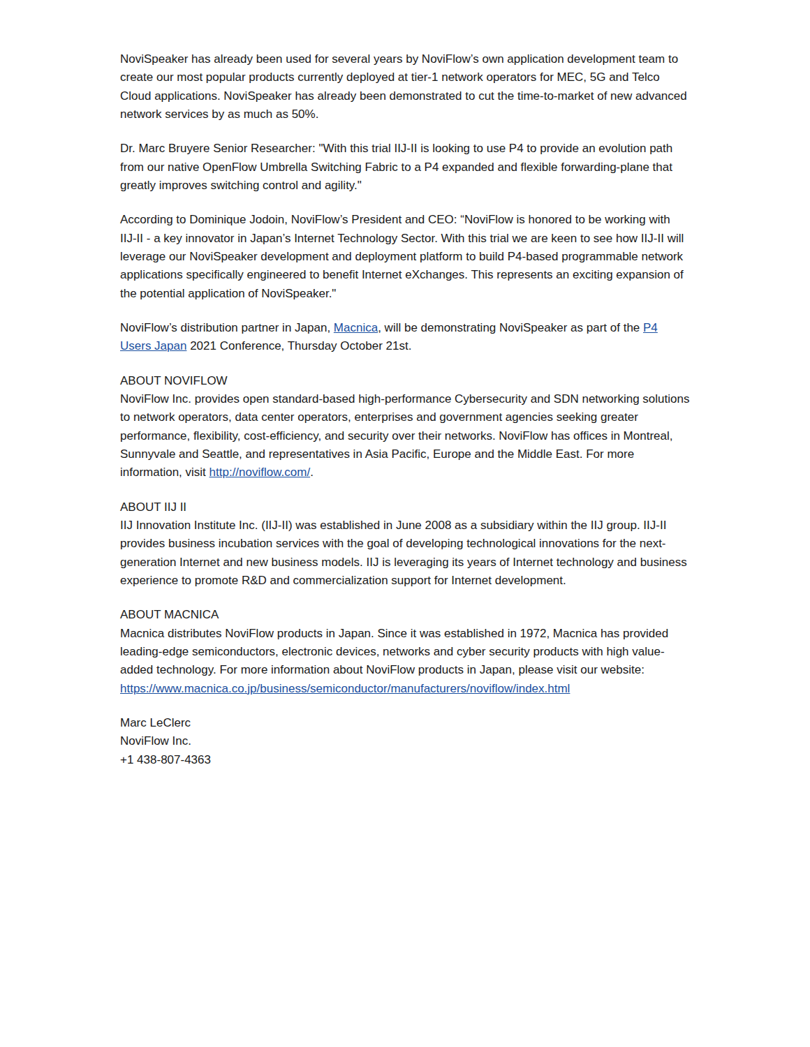NoviSpeaker has already been used for several years by NoviFlow’s own application development team to create our most popular products currently deployed at tier-1 network operators for MEC, 5G and Telco Cloud applications. NoviSpeaker has already been demonstrated to cut the time-to-market of new advanced network services by as much as 50%.
Dr. Marc Bruyere Senior Researcher: "With this trial IIJ-II is looking to use P4 to provide an evolution path from our native OpenFlow Umbrella Switching Fabric to a P4 expanded and flexible forwarding-plane that greatly improves switching control and agility."
According to Dominique Jodoin, NoviFlow’s President and CEO: “NoviFlow is honored to be working with IIJ-II - a key innovator in Japan’s Internet Technology Sector. With this trial we are keen to see how IIJ-II will leverage our NoviSpeaker development and deployment platform to build P4-based programmable network applications specifically engineered to benefit Internet eXchanges. This represents an exciting expansion of the potential application of NoviSpeaker."
NoviFlow’s distribution partner in Japan, Macnica, will be demonstrating NoviSpeaker as part of the P4 Users Japan 2021 Conference, Thursday October 21st.
ABOUT NOVIFLOW
NoviFlow Inc. provides open standard-based high-performance Cybersecurity and SDN networking solutions to network operators, data center operators, enterprises and government agencies seeking greater performance, flexibility, cost-efficiency, and security over their networks. NoviFlow has offices in Montreal, Sunnyvale and Seattle, and representatives in Asia Pacific, Europe and the Middle East. For more information, visit http://noviflow.com/.
ABOUT IIJ II
IIJ Innovation Institute Inc. (IIJ-II) was established in June 2008 as a subsidiary within the IIJ group. IIJ-II provides business incubation services with the goal of developing technological innovations for the next-generation Internet and new business models. IIJ is leveraging its years of Internet technology and business experience to promote R&D and commercialization support for Internet development.
ABOUT MACNICA
Macnica distributes NoviFlow products in Japan. Since it was established in 1972, Macnica has provided leading-edge semiconductors, electronic devices, networks and cyber security products with high value-added technology. For more information about NoviFlow products in Japan, please visit our website:
https://www.macnica.co.jp/business/semiconductor/manufacturers/noviflow/index.html
Marc LeClerc
NoviFlow Inc.
+1 438-807-4363